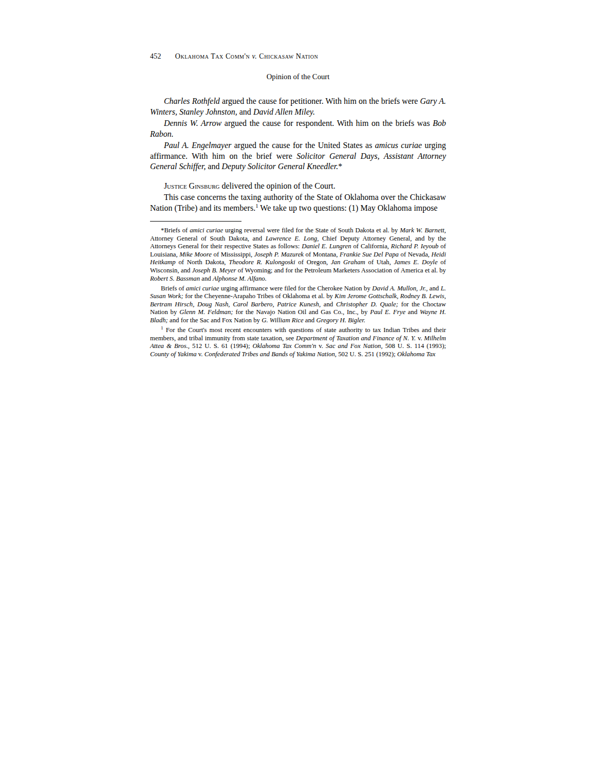452 Oklahoma Tax Comm'n v. Chickasaw Nation
Opinion of the Court
Charles Rothfeld argued the cause for petitioner. With him on the briefs were Gary A. Winters, Stanley Johnston, and David Allen Miley.
Dennis W. Arrow argued the cause for respondent. With him on the briefs was Bob Rabon.
Paul A. Engelmayer argued the cause for the United States as amicus curiae urging affirmance. With him on the brief were Solicitor General Days, Assistant Attorney General Schiffer, and Deputy Solicitor General Kneedler.*
Justice Ginsburg delivered the opinion of the Court.
This case concerns the taxing authority of the State of Oklahoma over the Chickasaw Nation (Tribe) and its members.1 We take up two questions: (1) May Oklahoma impose
*Briefs of amici curiae urging reversal were filed for the State of South Dakota et al. by Mark W. Barnett, Attorney General of South Dakota, and Lawrence E. Long, Chief Deputy Attorney General, and by the Attorneys General for their respective States as follows: Daniel E. Lungren of California, Richard P. Ieyoub of Louisiana, Mike Moore of Mississippi, Joseph P. Mazurek of Montana, Frankie Sue Del Papa of Nevada, Heidi Heitkamp of North Dakota, Theodore R. Kulongoski of Oregon, Jan Graham of Utah, James E. Doyle of Wisconsin, and Joseph B. Meyer of Wyoming; and for the Petroleum Marketers Association of America et al. by Robert S. Bassman and Alphonse M. Alfano.
Briefs of amici curiae urging affirmance were filed for the Cherokee Nation by David A. Mullon, Jr., and L. Susan Work; for the Cheyenne-Arapaho Tribes of Oklahoma et al. by Kim Jerome Gottschalk, Rodney B. Lewis, Bertram Hirsch, Doug Nash, Carol Barbero, Patrice Kunesh, and Christopher D. Quale; for the Choctaw Nation by Glenn M. Feldman; for the Navajo Nation Oil and Gas Co., Inc., by Paul E. Frye and Wayne H. Bladh; and for the Sac and Fox Nation by G. William Rice and Gregory H. Bigler.
1 For the Court's most recent encounters with questions of state authority to tax Indian Tribes and their members, and tribal immunity from state taxation, see Department of Taxation and Finance of N. Y. v. Milhelm Attea & Bros., 512 U. S. 61 (1994); Oklahoma Tax Comm'n v. Sac and Fox Nation, 508 U. S. 114 (1993); County of Yakima v. Confederated Tribes and Bands of Yakima Nation, 502 U. S. 251 (1992); Oklahoma Tax